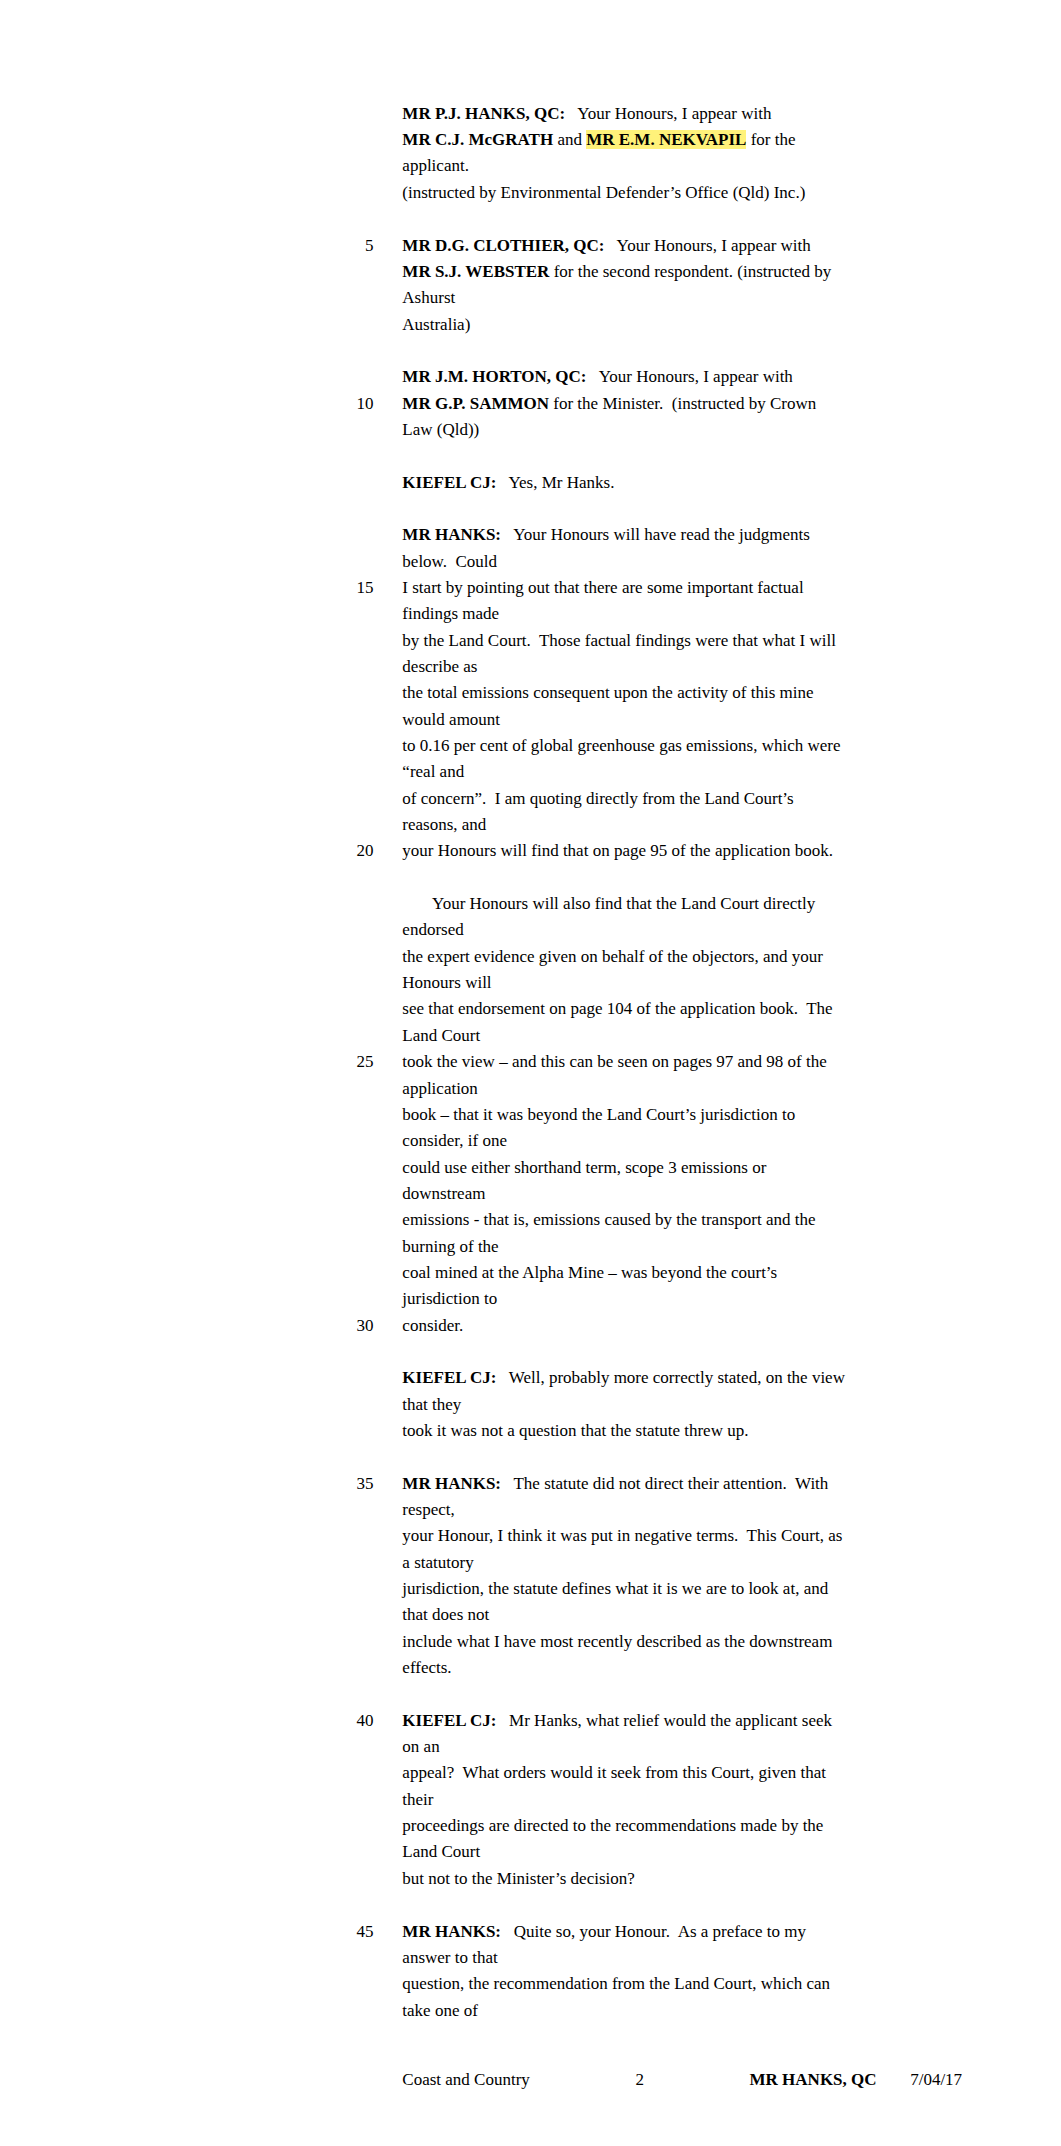MR P.J. HANKS, QC: Your Honours, I appear with
MR C.J. McGRATH and MR E.M. NEKVAPIL for the applicant.
(instructed by Environmental Defender’s Office (Qld) Inc.)
5
MR D.G. CLOTHIER, QC: Your Honours, I appear with
MR S.J. WEBSTER for the second respondent. (instructed by Ashurst
Australia)
MR J.M. HORTON, QC: Your Honours, I appear with
10
MR G.P. SAMMON for the Minister. (instructed by Crown Law (Qld))
KIEFEL CJ: Yes, Mr Hanks.
MR HANKS: Your Honours will have read the judgments below. Could
15
I start by pointing out that there are some important factual findings made
by the Land Court. Those factual findings were that what I will describe as
the total emissions consequent upon the activity of this mine would amount
to 0.16 per cent of global greenhouse gas emissions, which were “real and
of concern”. I am quoting directly from the Land Court’s reasons, and
20
your Honours will find that on page 95 of the application book.
Your Honours will also find that the Land Court directly endorsed
the expert evidence given on behalf of the objectors, and your Honours will
see that endorsement on page 104 of the application book. The Land Court
25
took the view – and this can be seen on pages 97 and 98 of the application
book – that it was beyond the Land Court’s jurisdiction to consider, if one
could use either shorthand term, scope 3 emissions or downstream
emissions - that is, emissions caused by the transport and the burning of the
coal mined at the Alpha Mine – was beyond the court’s jurisdiction to
30
consider.
KIEFEL CJ: Well, probably more correctly stated, on the view that they
took it was not a question that the statute threw up.
35
MR HANKS: The statute did not direct their attention. With respect,
your Honour, I think it was put in negative terms. This Court, as a statutory
jurisdiction, the statute defines what it is we are to look at, and that does not
include what I have most recently described as the downstream effects.
40
KIEFEL CJ: Mr Hanks, what relief would the applicant seek on an
appeal? What orders would it seek from this Court, given that their
proceedings are directed to the recommendations made by the Land Court
but not to the Minister’s decision?
45
MR HANKS: Quite so, your Honour. As a preface to my answer to that
question, the recommendation from the Land Court, which can take one of
Coast and Country 2 MR HANKS, QC 7/04/17